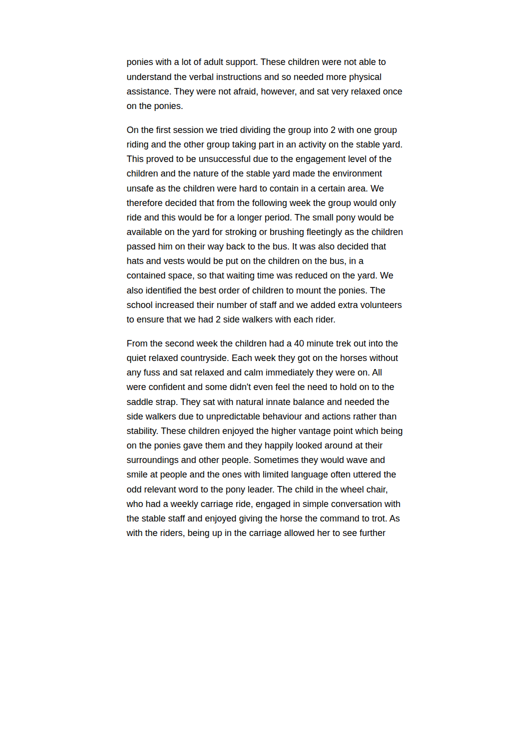ponies with a lot of adult support. These children were not able to understand the verbal instructions and so needed more physical assistance. They were not afraid, however, and sat very relaxed once on the ponies.
On the first session we tried dividing the group into 2 with one group riding and the other group taking part in an activity on the stable yard. This proved to be unsuccessful due to the engagement level of the children and the nature of the stable yard made the environment unsafe as the children were hard to contain in a certain area. We therefore decided that from the following week the group would only ride and this would be for a longer period. The small pony would be available on the yard for stroking or brushing fleetingly as the children passed him on their way back to the bus. It was also decided that hats and vests would be put on the children on the bus, in a contained space, so that waiting time was reduced on the yard. We also identified the best order of children to mount the ponies. The school increased their number of staff and we added extra volunteers to ensure that we had 2 side walkers with each rider.
From the second week the children had a 40 minute trek out into the quiet relaxed countryside. Each week they got on the horses without any fuss and sat relaxed and calm immediately they were on. All were confident and some didn't even feel the need to hold on to the saddle strap. They sat with natural innate balance and needed the side walkers due to unpredictable behaviour and actions rather than stability. These children enjoyed the higher vantage point which being on the ponies gave them and they happily looked around at their surroundings and other people. Sometimes they would wave and smile at people and the ones with limited language often uttered the odd relevant word to the pony leader. The child in the wheel chair, who had a weekly carriage ride, engaged in simple conversation with the stable staff and enjoyed giving the horse the command to trot. As with the riders, being up in the carriage allowed her to see further